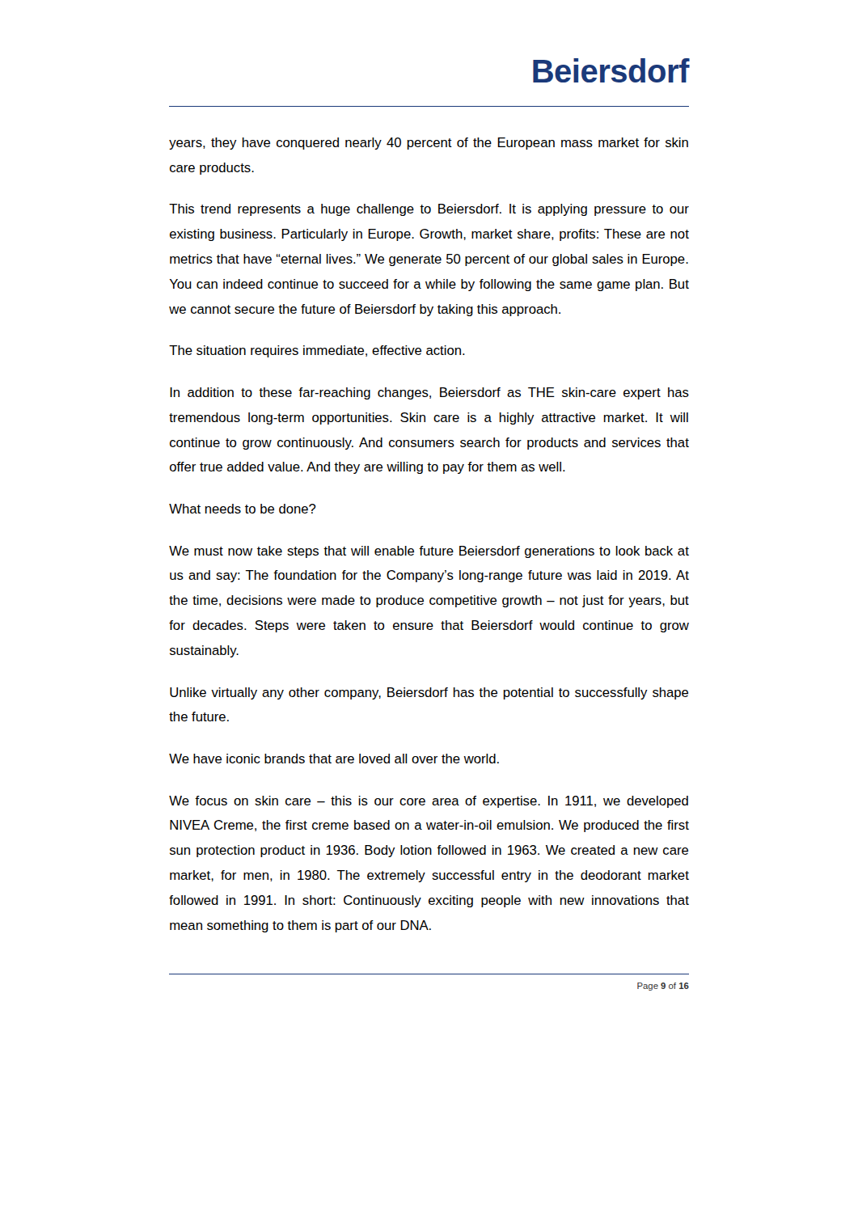Beiersdorf
years, they have conquered nearly 40 percent of the European mass market for skin care products.
This trend represents a huge challenge to Beiersdorf. It is applying pressure to our existing business. Particularly in Europe. Growth, market share, profits: These are not metrics that have “eternal lives.” We generate 50 percent of our global sales in Europe. You can indeed continue to succeed for a while by following the same game plan. But we cannot secure the future of Beiersdorf by taking this approach.
The situation requires immediate, effective action.
In addition to these far-reaching changes, Beiersdorf as THE skin-care expert has tremendous long-term opportunities. Skin care is a highly attractive market. It will continue to grow continuously. And consumers search for products and services that offer true added value. And they are willing to pay for them as well.
What needs to be done?
We must now take steps that will enable future Beiersdorf generations to look back at us and say: The foundation for the Company’s long-range future was laid in 2019. At the time, decisions were made to produce competitive growth – not just for years, but for decades. Steps were taken to ensure that Beiersdorf would continue to grow sustainably.
Unlike virtually any other company, Beiersdorf has the potential to successfully shape the future.
We have iconic brands that are loved all over the world.
We focus on skin care – this is our core area of expertise. In 1911, we developed NIVEA Creme, the first creme based on a water-in-oil emulsion. We produced the first sun protection product in 1936. Body lotion followed in 1963. We created a new care market, for men, in 1980. The extremely successful entry in the deodorant market followed in 1991. In short: Continuously exciting people with new innovations that mean something to them is part of our DNA.
Page 9 of 16